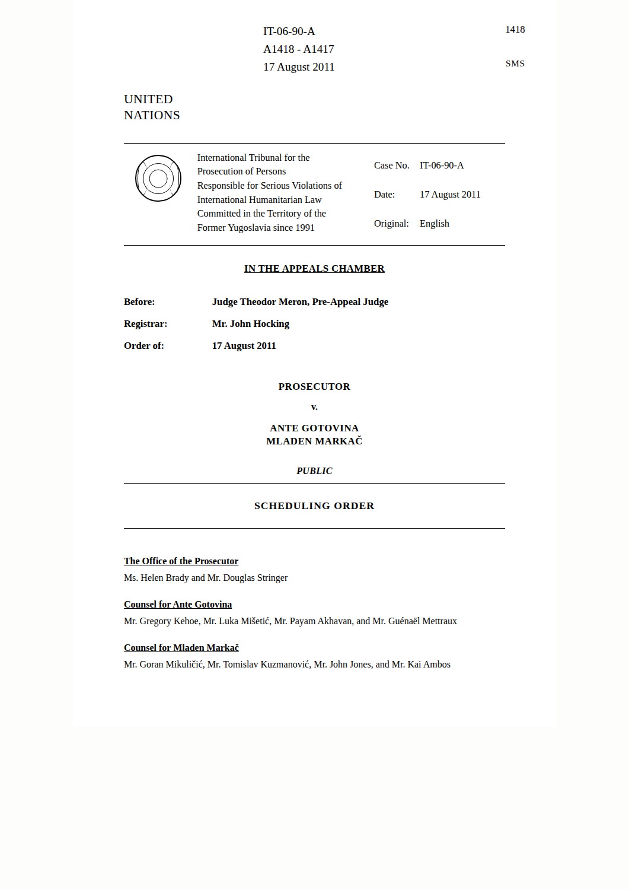1418
SMS
IT-06-90-A
A1418 - A1417
17 August 2011
UNITED
NATIONS
| | International Tribunal for the Prosecution of Persons Responsible for Serious Violations of International Humanitarian Law Committed in the Territory of the Former Yugoslavia since 1991 | / Case No. / IT-06-90-A / / Date: / 17 August 2011 / / Original: / English / |
IN THE APPEALS CHAMBER
| Before: | Judge Theodor Meron, Pre-Appeal Judge |
| Registrar: | Mr. John Hocking |
| Order of: | 17 August 2011 |
PROSECUTOR
v.
ANTE GOTOVINA
MLADEN MARKAČ
PUBLIC
SCHEDULING ORDER
The Office of the Prosecutor
Ms. Helen Brady and Mr. Douglas Stringer
Counsel for Ante Gotovina
Mr. Gregory Kehoe, Mr. Luka Mišetić, Mr. Payam Akhavan, and Mr. Guénaël Mettraux
Counsel for Mladen Markač
Mr. Goran Mikuličić, Mr. Tomislav Kuzmanović, Mr. John Jones, and Mr. Kai Ambos